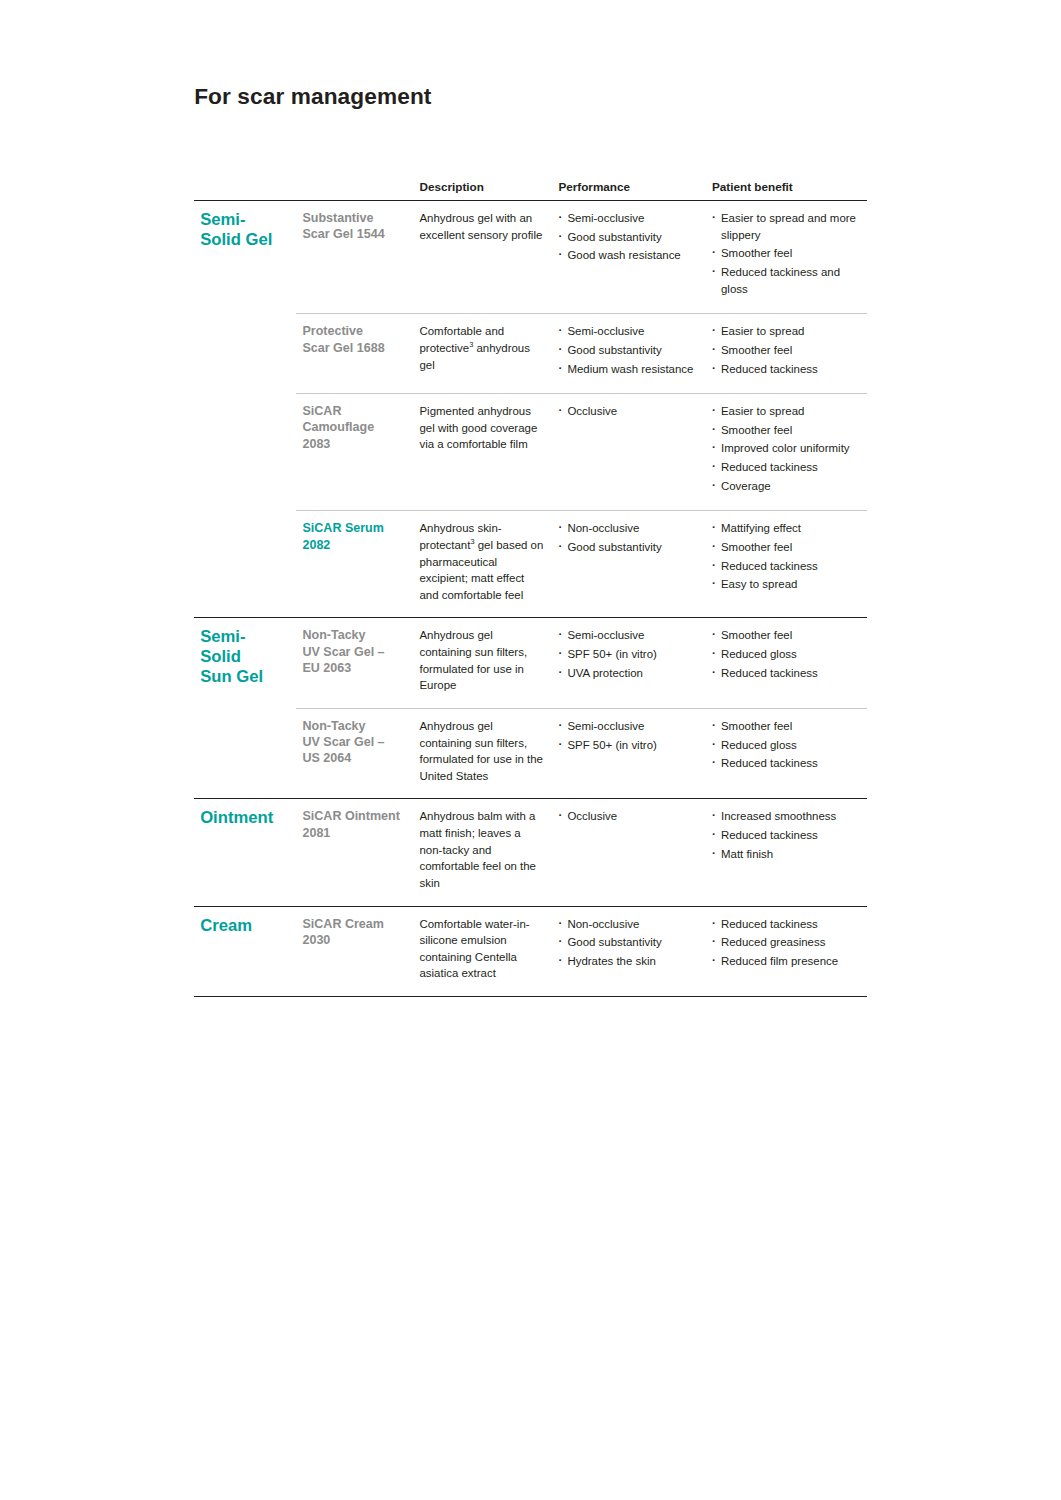For scar management
| | | Description | Performance | Patient benefit |
| --- | --- | --- | --- | --- |
| Semi- Solid Gel | Substantive Scar Gel 1544 | Anhydrous gel with an excellent sensory profile | Semi-occlusive Good substantivity Good wash resistance | Easier to spread and more slippery Smoother feel Reduced tackiness and gloss |
| Protective Scar Gel 1688 | Comfortable and protective 3 anhydrous gel | Semi-occlusive Good substantivity Medium wash resistance | Easier to spread Smoother feel Reduced tackiness |
| SiCAR Camouflage 2083 | Pigmented anhydrous gel with good coverage via a comfortable film | Occlusive | Easier to spread Smoother feel Improved color uniformity Reduced tackiness Coverage |
| SiCAR Serum 2082 | Anhydrous skin-protectant 3 gel based on pharmaceutical excipient; matt effect and comfortable feel | Non-occlusive Good substantivity | Mattifying effect Smoother feel Reduced tackiness Easy to spread |
| Semi- Solid Sun Gel | Non-Tacky UV Scar Gel – EU 2063 | Anhydrous gel containing sun filters, formulated for use in Europe | Semi-occlusive SPF 50+ (in vitro) UVA protection | Smoother feel Reduced gloss Reduced tackiness |
| Non-Tacky UV Scar Gel – US 2064 | Anhydrous gel containing sun filters, formulated for use in the United States | Semi-occlusive SPF 50+ (in vitro) | Smoother feel Reduced gloss Reduced tackiness |
| Ointment | SiCAR Ointment 2081 | Anhydrous balm with a matt finish; leaves a non-tacky and comfortable feel on the skin | Occlusive | Increased smoothness Reduced tackiness Matt finish |
| Cream | SiCAR Cream 2030 | Comfortable water-in-silicone emulsion containing Centella asiatica extract | Non-occlusive Good substantivity Hydrates the skin | Reduced tackiness Reduced greasiness Reduced film presence |